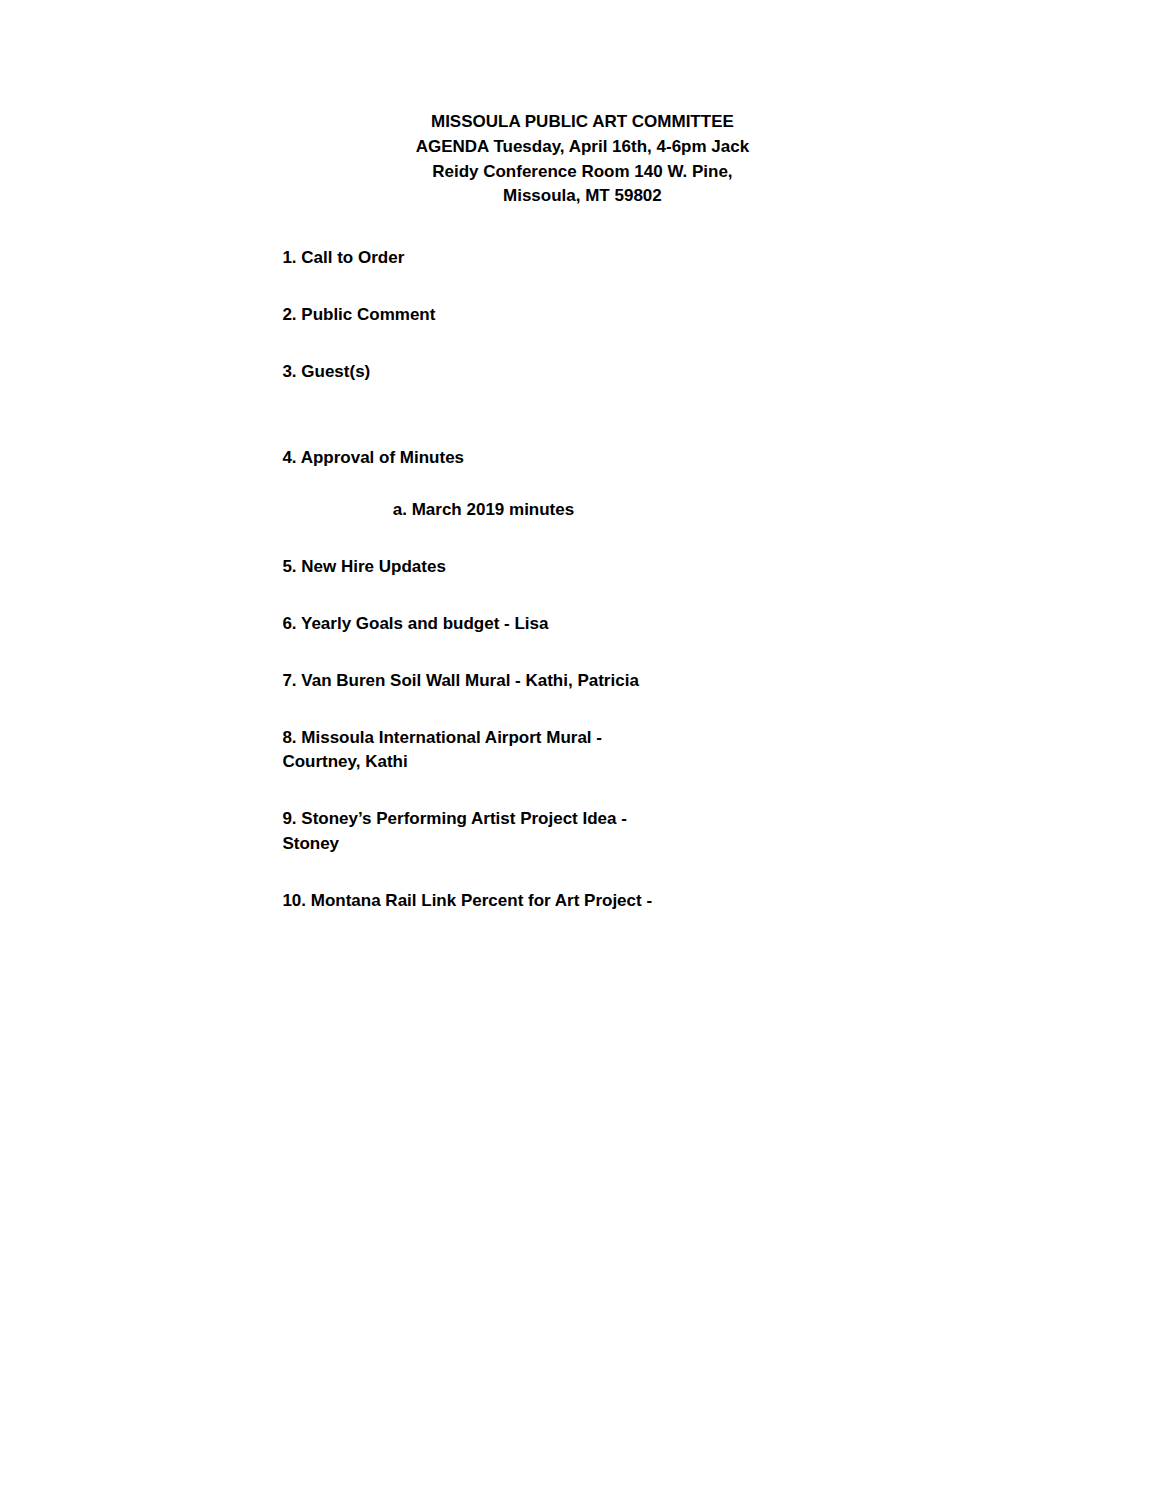MISSOULA PUBLIC ART COMMITTEE AGENDA Tuesday, April 16th, 4-6pm Jack Reidy Conference Room 140 W. Pine, Missoula, MT 59802
1. Call to Order
2. Public Comment
3. Guest(s)
4. Approval of Minutes
a. March 2019 minutes
5. New Hire Updates
6. Yearly Goals and budget - Lisa
7. Van Buren Soil Wall Mural - Kathi, Patricia
8. Missoula International Airport Mural - Courtney, Kathi
9. Stoney’s Performing Artist Project Idea - Stoney
10. Montana Rail Link Percent for Art Project -